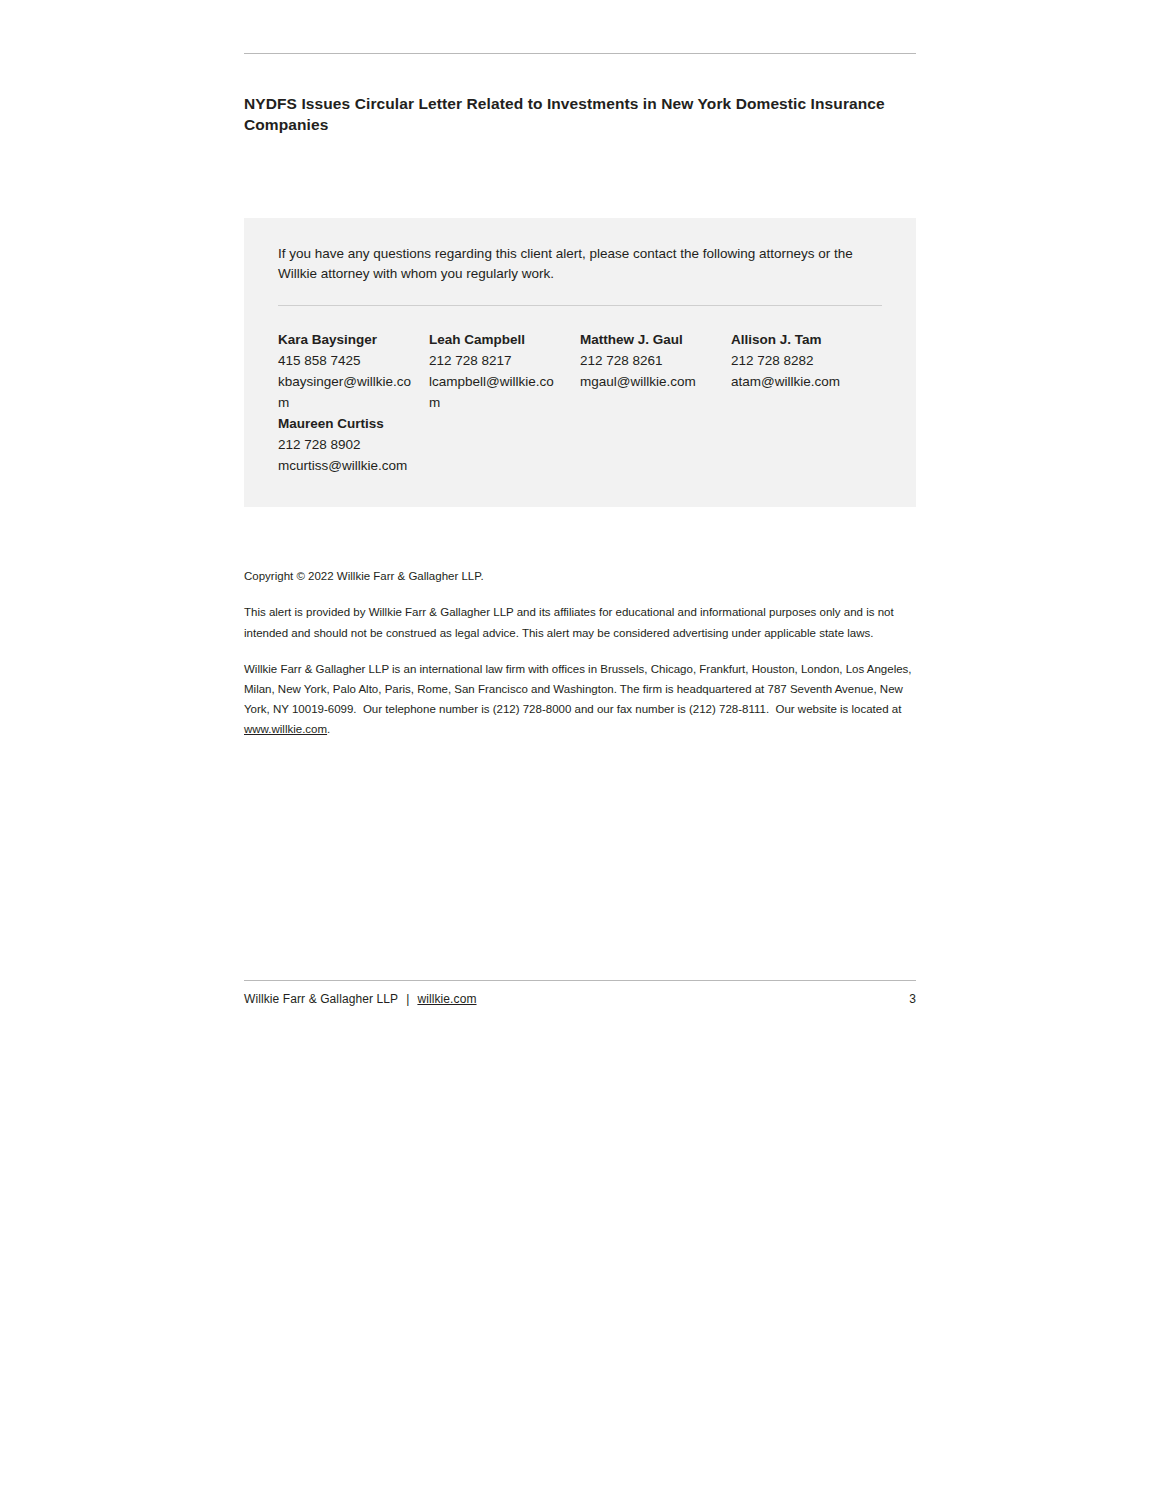NYDFS Issues Circular Letter Related to Investments in New York Domestic Insurance Companies
If you have any questions regarding this client alert, please contact the following attorneys or the Willkie attorney with whom you regularly work.
| Kara Baysinger 415 858 7425 kbaysinger@willkie.com | Leah Campbell 212 728 8217 lcampbell@willkie.com | Matthew J. Gaul 212 728 8261 mgaul@willkie.com | Allison J. Tam 212 728 8282 atam@willkie.com |
| Maureen Curtiss 212 728 8902 mcurtiss@willkie.com | | | |
Copyright © 2022 Willkie Farr & Gallagher LLP.
This alert is provided by Willkie Farr & Gallagher LLP and its affiliates for educational and informational purposes only and is not intended and should not be construed as legal advice. This alert may be considered advertising under applicable state laws.
Willkie Farr & Gallagher LLP is an international law firm with offices in Brussels, Chicago, Frankfurt, Houston, London, Los Angeles, Milan, New York, Palo Alto, Paris, Rome, San Francisco and Washington. The firm is headquartered at 787 Seventh Avenue, New York, NY 10019-6099. Our telephone number is (212) 728-8000 and our fax number is (212) 728-8111. Our website is located at www.willkie.com.
Willkie Farr & Gallagher LLP|willkie.com
3